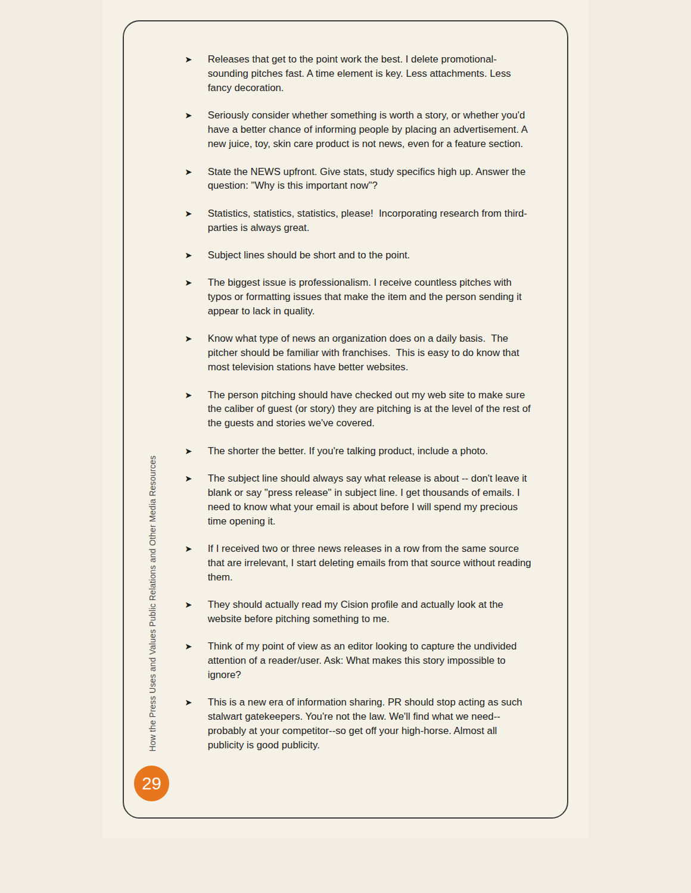How the Press Uses and Values Public Relations and Other Media Resources
Releases that get to the point work the best. I delete promotional-sounding pitches fast. A time element is key. Less attachments. Less fancy decoration.
Seriously consider whether something is worth a story, or whether you'd have a better chance of informing people by placing an advertisement. A new juice, toy, skin care product is not news, even for a feature section.
State the NEWS upfront. Give stats, study specifics high up. Answer the question: "Why is this important now"?
Statistics, statistics, statistics, please! Incorporating research from third-parties is always great.
Subject lines should be short and to the point.
The biggest issue is professionalism. I receive countless pitches with typos or formatting issues that make the item and the person sending it appear to lack in quality.
Know what type of news an organization does on a daily basis. The pitcher should be familiar with franchises. This is easy to do know that most television stations have better websites.
The person pitching should have checked out my web site to make sure the caliber of guest (or story) they are pitching is at the level of the rest of the guests and stories we've covered.
The shorter the better. If you're talking product, include a photo.
The subject line should always say what release is about -- don't leave it blank or say "press release" in subject line. I get thousands of emails. I need to know what your email is about before I will spend my precious time opening it.
If I received two or three news releases in a row from the same source that are irrelevant, I start deleting emails from that source without reading them.
They should actually read my Cision profile and actually look at the website before pitching something to me.
Think of my point of view as an editor looking to capture the undivided attention of a reader/user. Ask: What makes this story impossible to ignore?
This is a new era of information sharing. PR should stop acting as such stalwart gatekeepers. You're not the law. We'll find what we need--probably at your competitor--so get off your high-horse. Almost all publicity is good publicity.
29